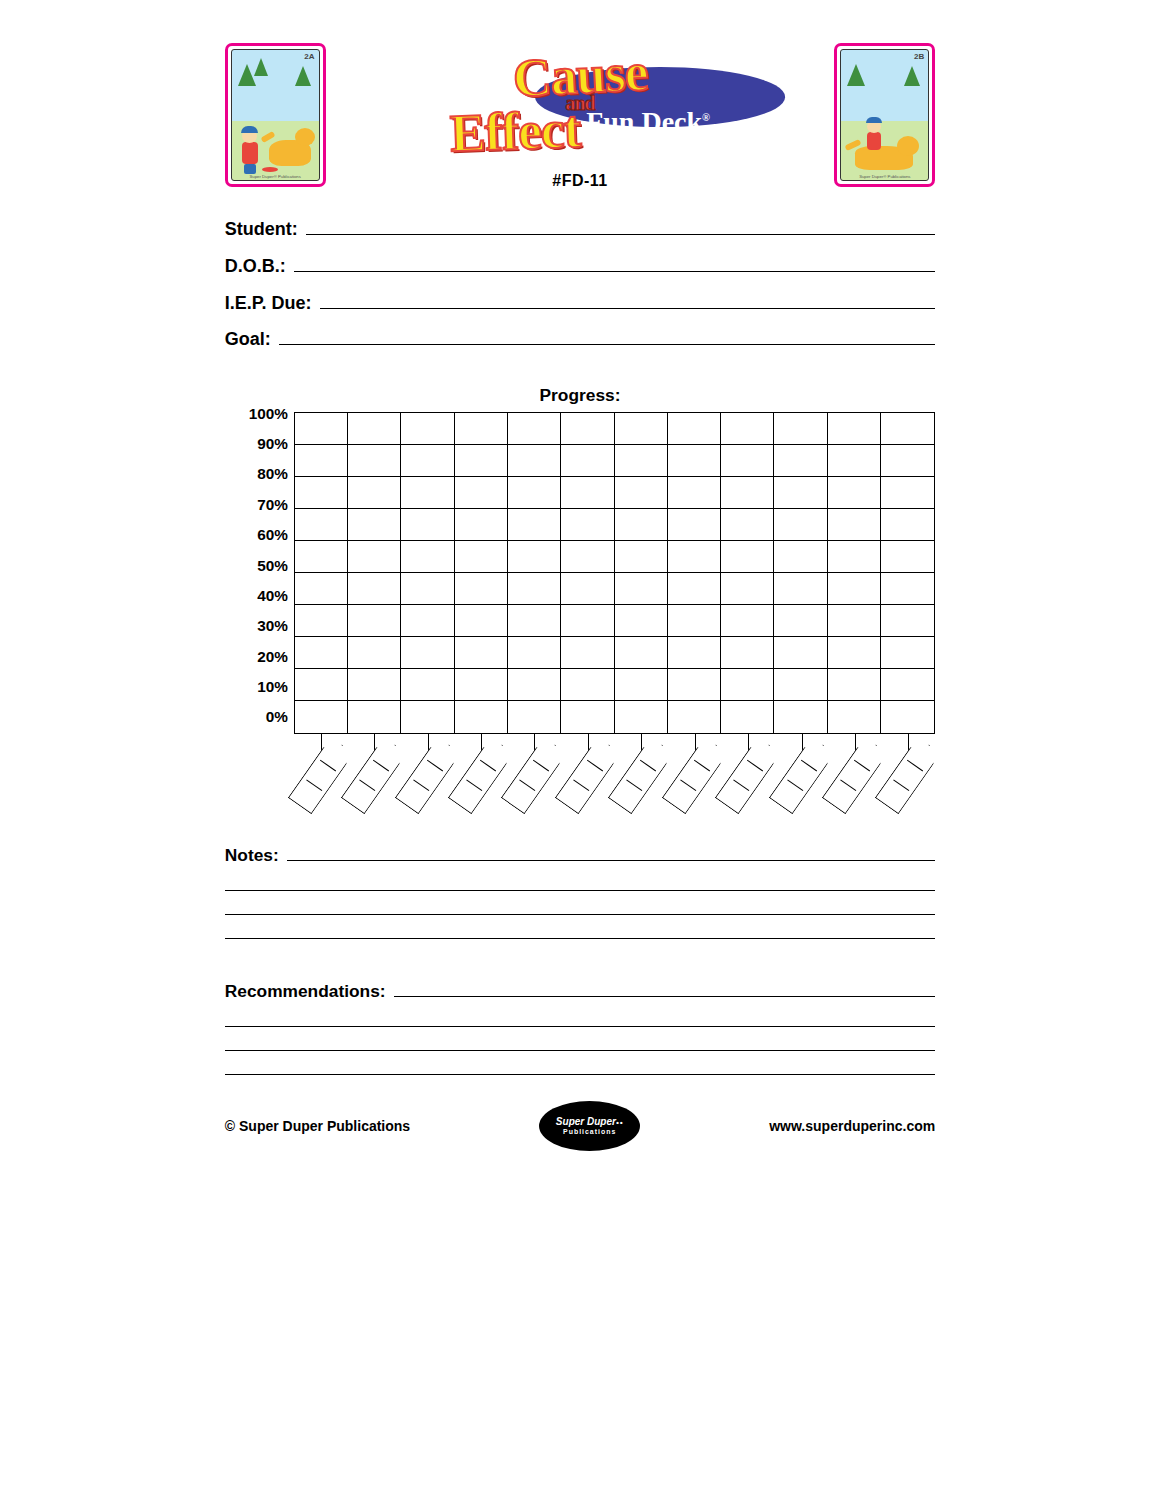2A
Super Duper® Publications
Cause and Effect Fun Deck®
#FD-11
2B
Super Duper® Publications
Student:
D.O.B.:
I.E.P. Due:
Goal:
Progress:
100%
90%
80%
70%
60%
50%
40%
30%
20%
10%
0%
Notes:
Recommendations:
© Super Duper Publications
Super Duper••
Publications
www.superduperinc.com